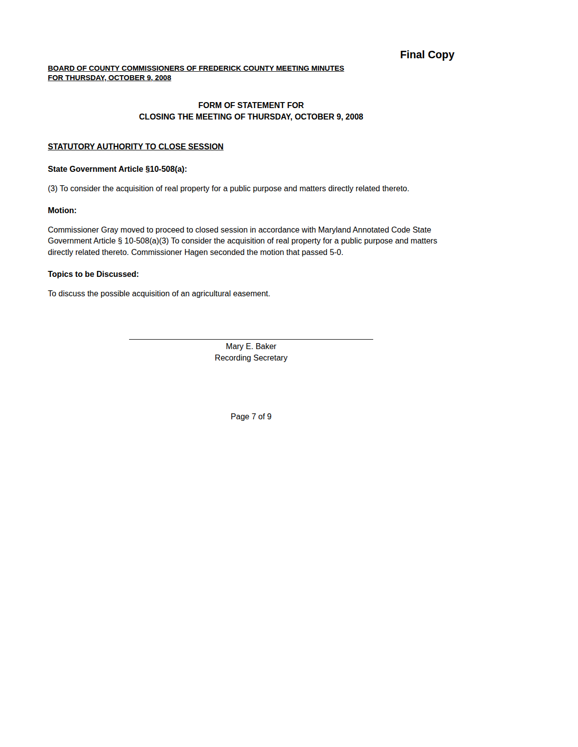Final Copy
BOARD OF COUNTY COMMISSIONERS OF FREDERICK COUNTY MEETING MINUTES
FOR THURSDAY, OCTOBER 9, 2008
FORM OF STATEMENT FOR
CLOSING THE MEETING OF THURSDAY, OCTOBER 9, 2008
STATUTORY AUTHORITY TO CLOSE SESSION
State Government Article §10-508(a):
(3) To consider the acquisition of real property for a public purpose and matters directly related thereto.
Motion:
Commissioner Gray moved to proceed to closed session in accordance with Maryland Annotated Code State Government Article § 10-508(a)(3) To consider the acquisition of real property for a public purpose and matters directly related thereto. Commissioner Hagen seconded the motion that passed 5-0.
Topics to be Discussed:
To discuss the possible acquisition of an agricultural easement.
Mary E. Baker
Recording Secretary
Page 7 of 9